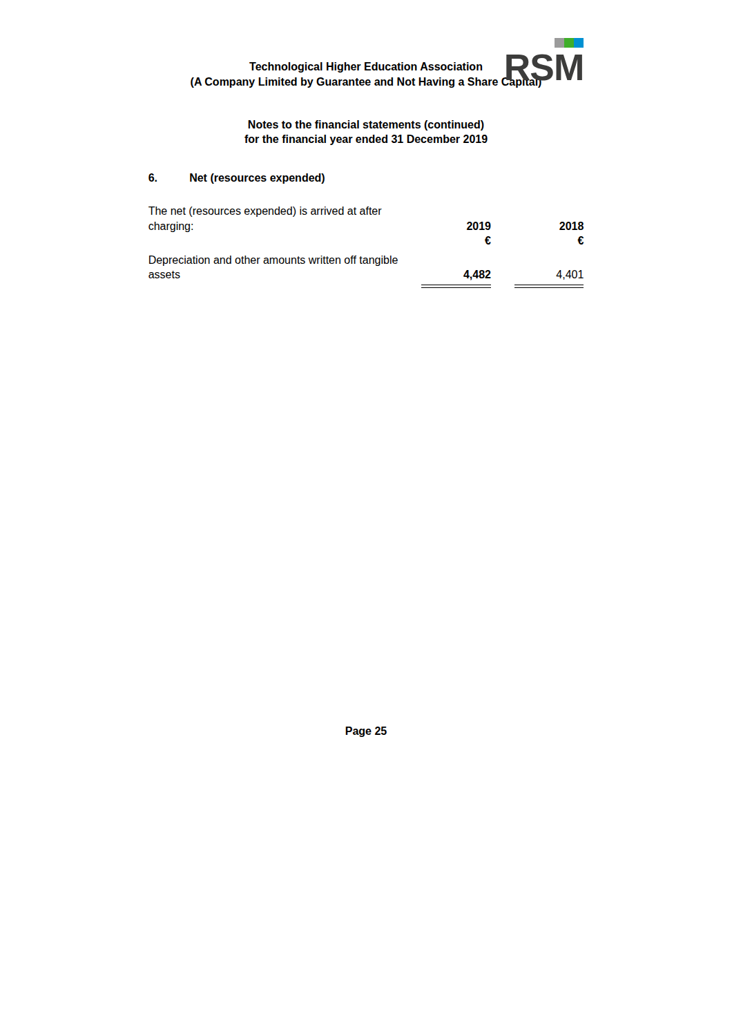RSM
Technological Higher Education Association
(A Company Limited by Guarantee and Not Having a Share Capital)
Notes to the financial statements (continued)
for the financial year ended 31 December 2019
6. Net (resources expended)
| The net (resources expended) is arrived at after charging: | | 2019 | | 2018 |
| | | € | | € |
| Depreciation and other amounts written off tangible assets | | 4,482 | | 4,401 |
Page 25